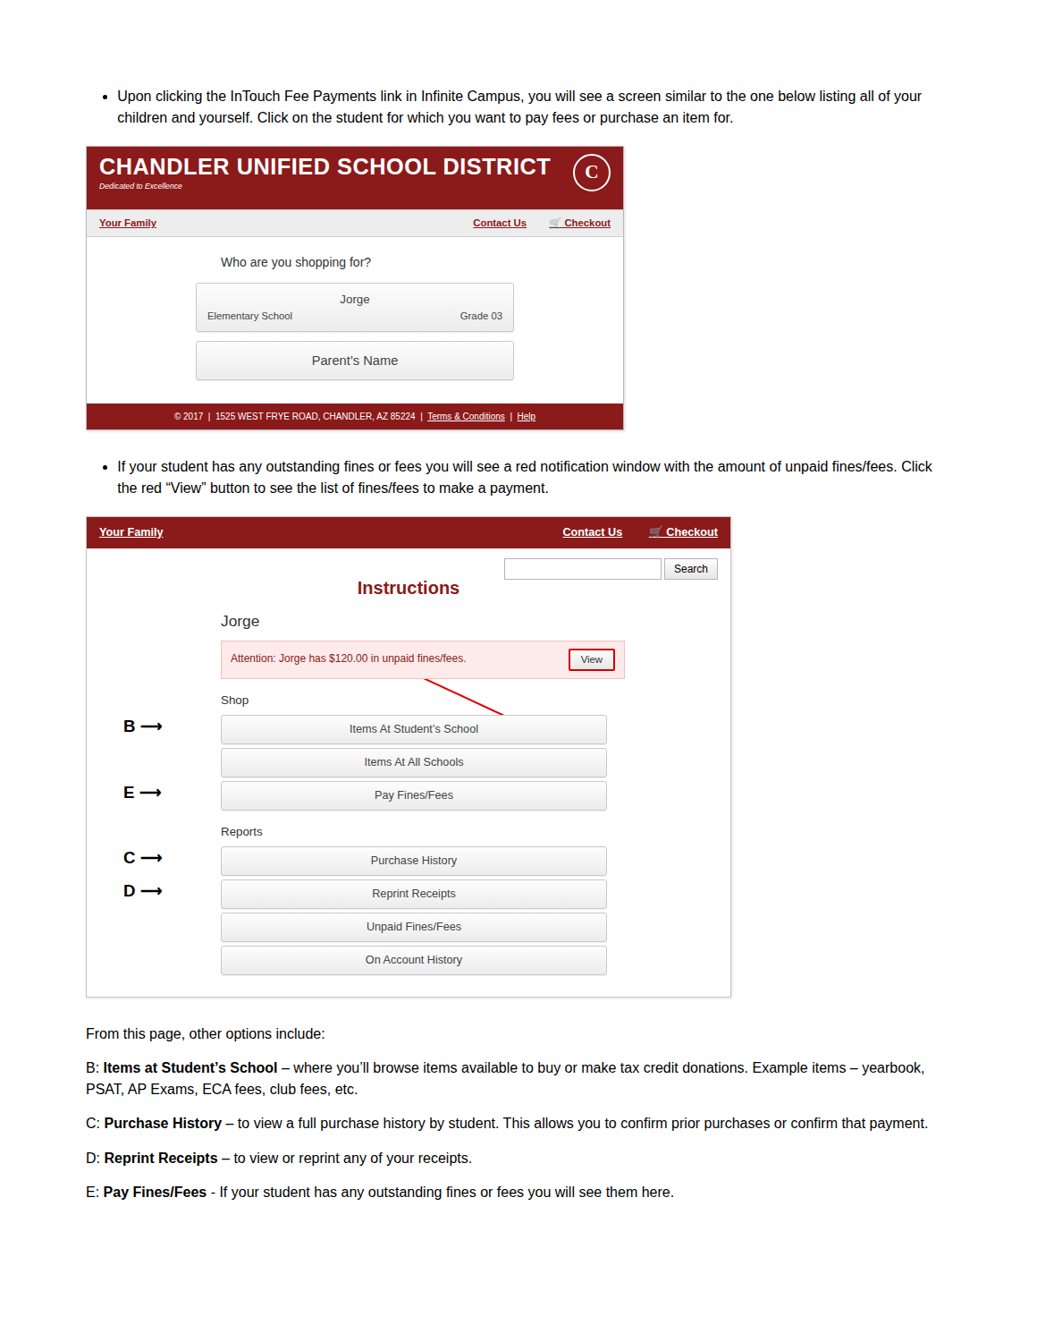Upon clicking the InTouch Fee Payments link in Infinite Campus, you will see a screen similar to the one below listing all of your children and yourself. Click on the student for which you want to pay fees or purchase an item for.
CHANDLER UNIFIED SCHOOL DISTRICT
Dedicated to Excellence
C
Your Family Contact Us 🛒 Checkout
Who are you shopping for?
Jorge Elementary School Grade 03
Parent’s Name
© 2017 | 1525 WEST FRYE ROAD, CHANDLER, AZ 85224 | Terms & Conditions | Help
If your student has any outstanding fines or fees you will see a red notification window with the amount of unpaid fines/fees. Click the red “View” button to see the list of fines/fees to make a payment.
Your Family Contact Us 🛒 Checkout
Search
Instructions
Jorge
Attention: Jorge has $120.00 in unpaid fines/fees. View
Shop
B⟶ Items At Student’s School
Items At All Schools
E⟶ Pay Fines/Fees
Reports
C⟶ Purchase History
D⟶ Reprint Receipts
Unpaid Fines/Fees
On Account History
From this page, other options include:
B: Items at Student’s School – where you’ll browse items available to buy or make tax credit donations. Example items – yearbook, PSAT, AP Exams, ECA fees, club fees, etc.
C: Purchase History – to view a full purchase history by student. This allows you to confirm prior purchases or confirm that payment.
D: Reprint Receipts – to view or reprint any of your receipts.
E: Pay Fines/Fees - If your student has any outstanding fines or fees you will see them here.